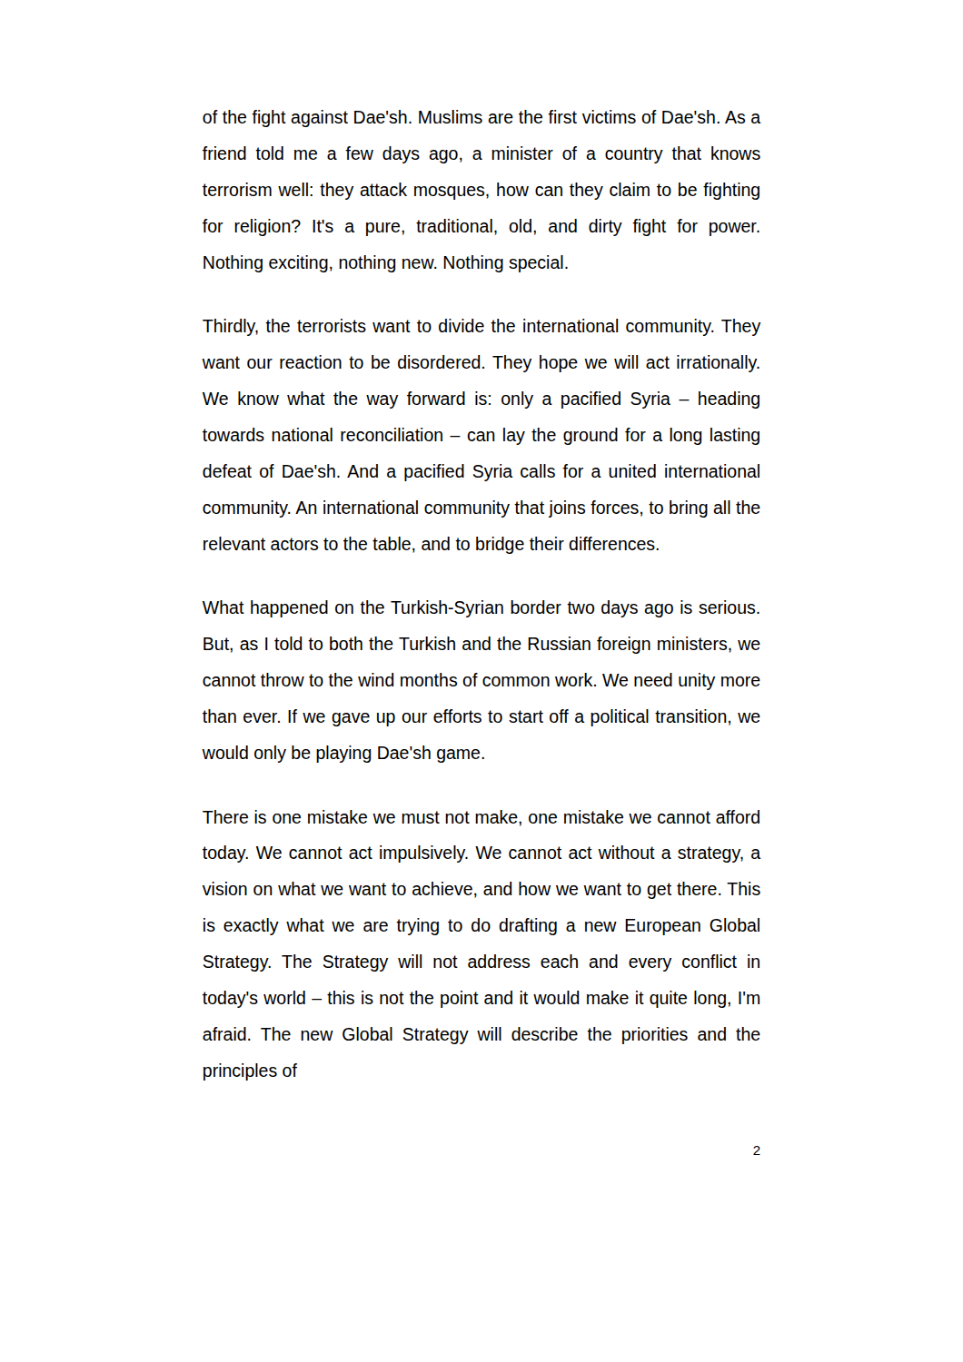of the fight against Dae'sh. Muslims are the first victims of Dae'sh. As a friend told me a few days ago, a minister of a country that knows terrorism well: they attack mosques, how can they claim to be fighting for religion? It's a pure, traditional, old, and dirty fight for power. Nothing exciting, nothing new. Nothing special.
Thirdly, the terrorists want to divide the international community. They want our reaction to be disordered. They hope we will act irrationally. We know what the way forward is: only a pacified Syria – heading towards national reconciliation – can lay the ground for a long lasting defeat of Dae'sh. And a pacified Syria calls for a united international community. An international community that joins forces, to bring all the relevant actors to the table, and to bridge their differences.
What happened on the Turkish-Syrian border two days ago is serious. But, as I told to both the Turkish and the Russian foreign ministers, we cannot throw to the wind months of common work. We need unity more than ever. If we gave up our efforts to start off a political transition, we would only be playing Dae'sh game.
There is one mistake we must not make, one mistake we cannot afford today. We cannot act impulsively. We cannot act without a strategy, a vision on what we want to achieve, and how we want to get there. This is exactly what we are trying to do drafting a new European Global Strategy. The Strategy will not address each and every conflict in today's world – this is not the point and it would make it quite long, I'm afraid. The new Global Strategy will describe the priorities and the principles of
2